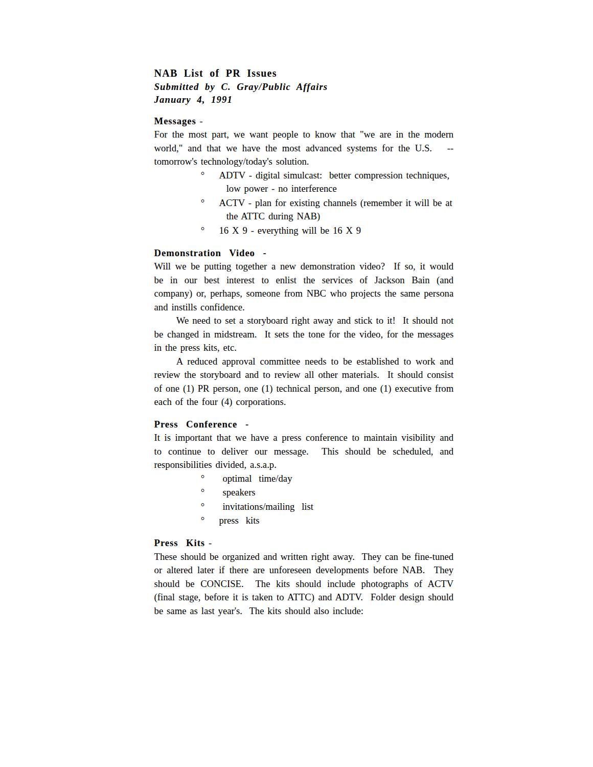NAB List of PR Issues
Submitted by C. Gray/Public Affairs
January 4, 1991
Messages -
For the most part, we want people to know that "we are in the modern world," and that we have the most advanced systems for the U.S. -- tomorrow's technology/today's solution.
° ADTV - digital simulcast: better compression techniques, low power - no interference
° ACTV - plan for existing channels (remember it will be at the ATTC during NAB)
° 16 X 9 - everything will be 16 X 9
Demonstration Video -
Will we be putting together a new demonstration video? If so, it would be in our best interest to enlist the services of Jackson Bain (and company) or, perhaps, someone from NBC who projects the same persona and instills confidence.
We need to set a storyboard right away and stick to it! It should not be changed in midstream. It sets the tone for the video, for the messages in the press kits, etc.
A reduced approval committee needs to be established to work and review the storyboard and to review all other materials. It should consist of one (1) PR person, one (1) technical person, and one (1) executive from each of the four (4) corporations.
Press Conference -
It is important that we have a press conference to maintain visibility and to continue to deliver our message. This should be scheduled, and responsibilities divided, a.s.a.p.
° optimal time/day
° speakers
° invitations/mailing list
° press kits
Press Kits -
These should be organized and written right away. They can be fine-tuned or altered later if there are unforeseen developments before NAB. They should be CONCISE. The kits should include photographs of ACTV (final stage, before it is taken to ATTC) and ADTV. Folder design should be same as last year's. The kits should also include: